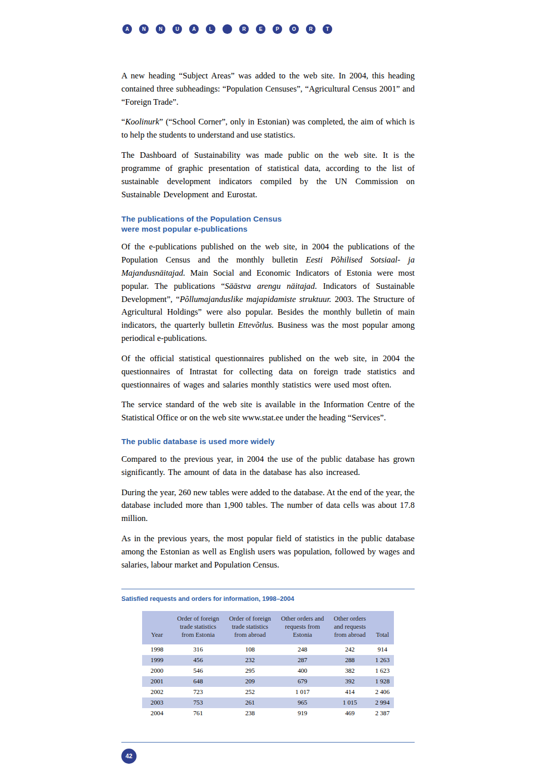A N N U A L R E P O R T
A new heading “Subject Areas” was added to the web site. In 2004, this heading contained three subheadings: “Population Censuses”, “Agricultural Census 2001” and “Foreign Trade”.
“Koolinurk” (“School Corner”, only in Estonian) was completed, the aim of which is to help the students to understand and use statistics.
The Dashboard of Sustainability was made public on the web site. It is the programme of graphic presentation of statistical data, according to the list of sustainable development indicators compiled by the UN Commission on Sustainable Development and Eurostat.
The publications of the Population Census
were most popular e-publications
Of the e-publications published on the web site, in 2004 the publications of the Population Census and the monthly bulletin Eesti Põhilised Sotsiaal- ja Majandusnäitajad. Main Social and Economic Indicators of Estonia were most popular. The publications “Säästva arengu näitajad. Indicators of Sustainable Development”, “Põllumajanduslike majapidamiste struktuur. 2003. The Structure of Agricultural Holdings” were also popular. Besides the monthly bulletin of main indicators, the quarterly bulletin Ettevõtlus. Business was the most popular among periodical e-publications.
Of the official statistical questionnaires published on the web site, in 2004 the questionnaires of Intrastat for collecting data on foreign trade statistics and questionnaires of wages and salaries monthly statistics were used most often.
The service standard of the web site is available in the Information Centre of the Statistical Office or on the web site www.stat.ee under the heading “Services”.
The public database is used more widely
Compared to the previous year, in 2004 the use of the public database has grown significantly. The amount of data in the database has also increased.
During the year, 260 new tables were added to the database. At the end of the year, the database included more than 1,900 tables. The number of data cells was about 17.8 million.
As in the previous years, the most popular field of statistics in the public database among the Estonian as well as English users was population, followed by wages and salaries, labour market and Population Census.
Satisfied requests and orders for information, 1998–2004
| Year | Order of foreign trade statistics from Estonia | Order of foreign trade statistics from abroad | Other orders and requests from Estonia | Other orders and requests from abroad | Total |
| --- | --- | --- | --- | --- | --- |
| 1998 | 316 | 108 | 248 | 242 | 914 |
| 1999 | 456 | 232 | 287 | 288 | 1 263 |
| 2000 | 546 | 295 | 400 | 382 | 1 623 |
| 2001 | 648 | 209 | 679 | 392 | 1 928 |
| 2002 | 723 | 252 | 1 017 | 414 | 2 406 |
| 2003 | 753 | 261 | 965 | 1 015 | 2 994 |
| 2004 | 761 | 238 | 919 | 469 | 2 387 |
42